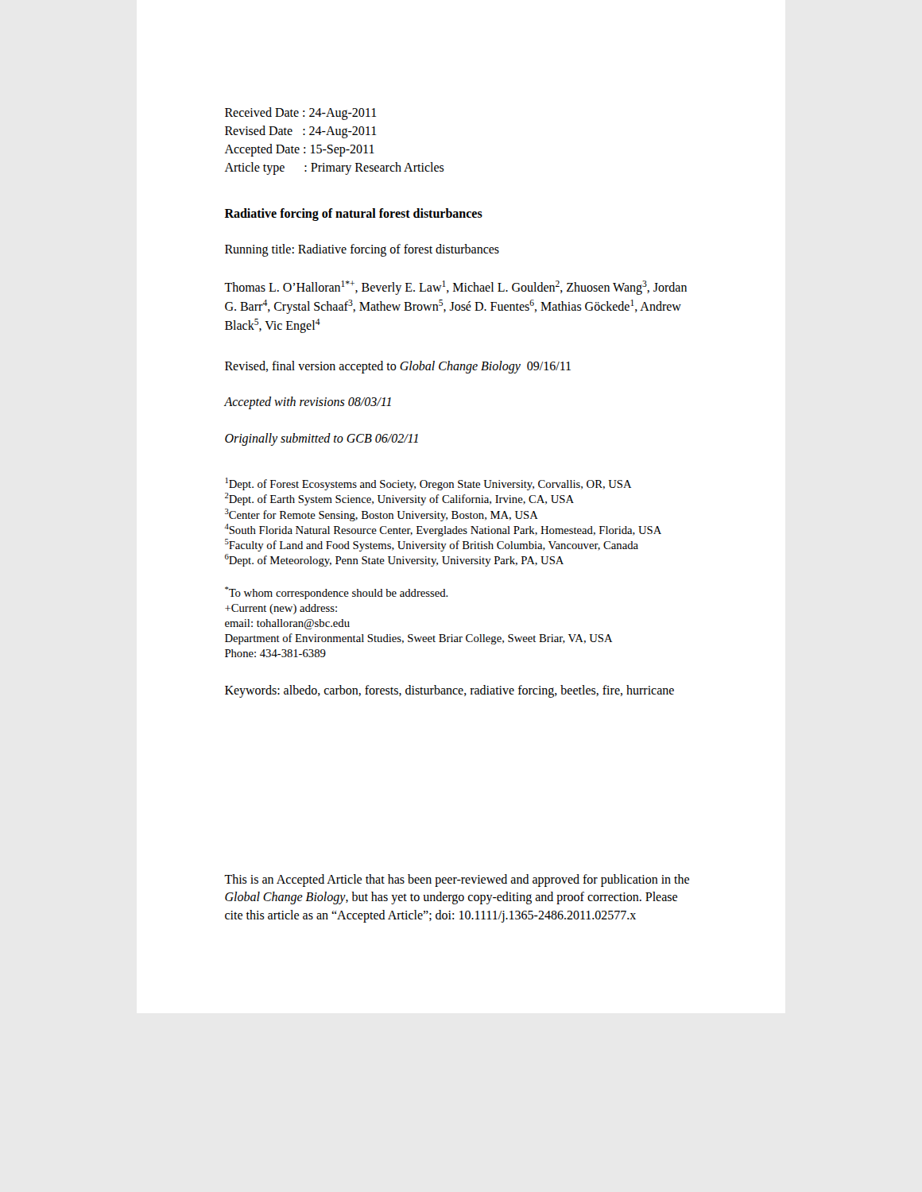Received Date : 24-Aug-2011 Revised Date : 24-Aug-2011 Accepted Date : 15-Sep-2011 Article type : Primary Research Articles
Radiative forcing of natural forest disturbances
Running title: Radiative forcing of forest disturbances
Thomas L. O’Halloran1*+, Beverly E. Law1, Michael L. Goulden2, Zhuosen Wang3, Jordan G. Barr4, Crystal Schaaf3, Mathew Brown5, José D. Fuentes6, Mathias Göckede1, Andrew Black5, Vic Engel4
Revised, final version accepted to Global Change Biology 09/16/11
Accepted with revisions 08/03/11
Originally submitted to GCB 06/02/11
1Dept. of Forest Ecosystems and Society, Oregon State University, Corvallis, OR, USA
2Dept. of Earth System Science, University of California, Irvine, CA, USA
3Center for Remote Sensing, Boston University, Boston, MA, USA
4South Florida Natural Resource Center, Everglades National Park, Homestead, Florida, USA
5Faculty of Land and Food Systems, University of British Columbia, Vancouver, Canada
6Dept. of Meteorology, Penn State University, University Park, PA, USA
*To whom correspondence should be addressed.
+Current (new) address:
email: tohalloran@sbc.edu
Department of Environmental Studies, Sweet Briar College, Sweet Briar, VA, USA
Phone: 434-381-6389
Keywords: albedo, carbon, forests, disturbance, radiative forcing, beetles, fire, hurricane
This is an Accepted Article that has been peer-reviewed and approved for publication in the Global Change Biology, but has yet to undergo copy-editing and proof correction. Please cite this article as an “Accepted Article”; doi: 10.1111/j.1365-2486.2011.02577.x